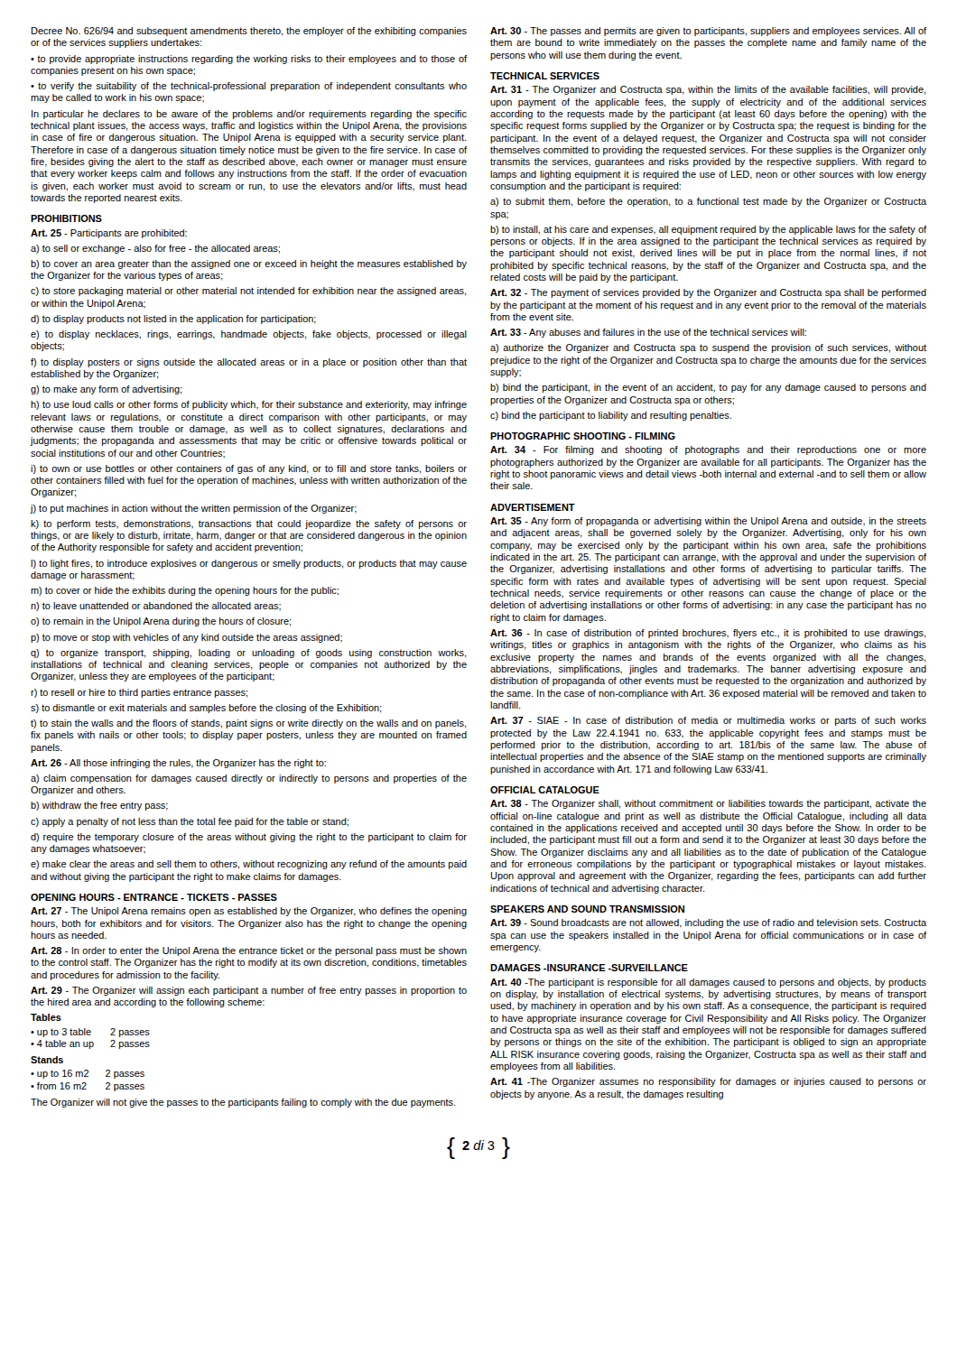Decree No. 626/94 and subsequent amendments thereto, the employer of the exhibiting companies or of the services suppliers undertakes:
• to provide appropriate instructions regarding the working risks to their employees and to those of companies present on his own space;
• to verify the suitability of the technical-professional preparation of independent consultants who may be called to work in his own space;
In particular he declares to be aware of the problems and/or requirements regarding the specific technical plant issues, the access ways, traffic and logistics within the Unipol Arena, the provisions in case of fire or dangerous situation. The Unipol Arena is equipped with a security service plant. Therefore in case of a dangerous situation timely notice must be given to the fire service. In case of fire, besides giving the alert to the staff as described above, each owner or manager must ensure that every worker keeps calm and follows any instructions from the staff. If the order of evacuation is given, each worker must avoid to scream or run, to use the elevators and/or lifts, must head towards the reported nearest exits.
PROHIBITIONS
Art. 25 - Participants are prohibited:
a) to sell or exchange - also for free - the allocated areas;
b) to cover an area greater than the assigned one or exceed in height the measures established by the Organizer for the various types of areas;
c) to store packaging material or other material not intended for exhibition near the assigned areas, or within the Unipol Arena;
d) to display products not listed in the application for participation;
e) to display necklaces, rings, earrings, handmade objects, fake objects, processed or illegal objects;
f) to display posters or signs outside the allocated areas or in a place or position other than that established by the Organizer;
g) to make any form of advertising;
h) to use loud calls or other forms of publicity which, for their substance and exteriority, may infringe relevant laws or regulations, or constitute a direct comparison with other participants, or may otherwise cause them trouble or damage, as well as to collect signatures, declarations and judgments; the propaganda and assessments that may be critic or offensive towards political or social institutions of our and other Countries;
i) to own or use bottles or other containers of gas of any kind, or to fill and store tanks, boilers or other containers filled with fuel for the operation of machines, unless with written authorization of the Organizer;
j) to put machines in action without the written permission of the Organizer;
k) to perform tests, demonstrations, transactions that could jeopardize the safety of persons or things, or are likely to disturb, irritate, harm, danger or that are considered dangerous in the opinion of the Authority responsible for safety and accident prevention;
l) to light fires, to introduce explosives or dangerous or smelly products, or products that may cause damage or harassment;
m) to cover or hide the exhibits during the opening hours for the public;
n) to leave unattended or abandoned the allocated areas;
o) to remain in the Unipol Arena during the hours of closure;
p) to move or stop with vehicles of any kind outside the areas assigned;
q) to organize transport, shipping, loading or unloading of goods using construction works, installations of technical and cleaning services, people or companies not authorized by the Organizer, unless they are employees of the participant;
r) to resell or hire to third parties entrance passes;
s) to dismantle or exit materials and samples before the closing of the Exhibition;
t) to stain the walls and the floors of stands, paint signs or write directly on the walls and on panels, fix panels with nails or other tools; to display paper posters, unless they are mounted on framed panels.
Art. 26 - All those infringing the rules, the Organizer has the right to:
a) claim compensation for damages caused directly or indirectly to persons and properties of the Organizer and others.
b) withdraw the free entry pass;
c) apply a penalty of not less than the total fee paid for the table or stand;
d) require the temporary closure of the areas without giving the right to the participant to claim for any damages whatsoever;
e) make clear the areas and sell them to others, without recognizing any refund of the amounts paid and without giving the participant the right to make claims for damages.
OPENING HOURS - ENTRANCE - TICKETS - PASSES
Art. 27 - The Unipol Arena remains open as established by the Organizer, who defines the opening hours, both for exhibitors and for visitors. The Organizer also has the right to change the opening hours as needed.
Art. 28 - In order to enter the Unipol Arena the entrance ticket or the personal pass must be shown to the control staff. The Organizer has the right to modify at its own discretion, conditions, timetables and procedures for admission to the facility.
Art. 29 - The Organizer will assign each participant a number of free entry passes in proportion to the hired area and according to the following scheme:
Tables
| • up to 3 table | 2 passes |
| • 4 table an up | 2 passes |
Stands
| • up to 16 m2 | 2 passes |
| • from 16 m2 | 2 passes |
The Organizer will not give the passes to the participants failing to comply with the due payments.
Art. 30 - The passes and permits are given to participants, suppliers and employees services. All of them are bound to write immediately on the passes the complete name and family name of the persons who will use them during the event.
TECHNICAL SERVICES
Art. 31 - The Organizer and Costructa spa, within the limits of the available facilities, will provide, upon payment of the applicable fees, the supply of electricity and of the additional services according to the requests made by the participant (at least 60 days before the opening) with the specific request forms supplied by the Organizer or by Costructa spa; the request is binding for the participant. In the event of a delayed request, the Organizer and Costructa spa will not consider themselves committed to providing the requested services. For these supplies is the Organizer only transmits the services, guarantees and risks provided by the respective suppliers. With regard to lamps and lighting equipment it is required the use of LED, neon or other sources with low energy consumption and the participant is required:
a) to submit them, before the operation, to a functional test made by the Organizer or Costructa spa;
b) to install, at his care and expenses, all equipment required by the applicable laws for the safety of persons or objects. If in the area assigned to the participant the technical services as required by the participant should not exist, derived lines will be put in place from the normal lines, if not prohibited by specific technical reasons, by the staff of the Organizer and Costructa spa, and the related costs will be paid by the participant.
Art. 32 - The payment of services provided by the Organizer and Costructa spa shall be performed by the participant at the moment of his request and in any event prior to the removal of the materials from the event site.
Art. 33 - Any abuses and failures in the use of the technical services will:
a) authorize the Organizer and Costructa spa to suspend the provision of such services, without prejudice to the right of the Organizer and Costructa spa to charge the amounts due for the services supply;
b) bind the participant, in the event of an accident, to pay for any damage caused to persons and properties of the Organizer and Costructa spa or others;
c) bind the participant to liability and resulting penalties.
PHOTOGRAPHIC SHOOTING - FILMING
Art. 34 - For filming and shooting of photographs and their reproductions one or more photographers authorized by the Organizer are available for all participants. The Organizer has the right to shoot panoramic views and detail views -both internal and external -and to sell them or allow their sale.
ADVERTISEMENT
Art. 35 - Any form of propaganda or advertising within the Unipol Arena and outside, in the streets and adjacent areas, shall be governed solely by the Organizer. Advertising, only for his own company, may be exercised only by the participant within his own area, safe the prohibitions indicated in the art. 25. The participant can arrange, with the approval and under the supervision of the Organizer, advertising installations and other forms of advertising to particular tariffs. The specific form with rates and available types of advertising will be sent upon request. Special technical needs, service requirements or other reasons can cause the change of place or the deletion of advertising installations or other forms of advertising: in any case the participant has no right to claim for damages.
Art. 36 - In case of distribution of printed brochures, flyers etc., it is prohibited to use drawings, writings, titles or graphics in antagonism with the rights of the Organizer, who claims as his exclusive property the names and brands of the events organized with all the changes, abbreviations, simplifications, jingles and trademarks. The banner advertising exposure and distribution of propaganda of other events must be requested to the organization and authorized by the same. In the case of non-compliance with Art. 36 exposed material will be removed and taken to landfill.
Art. 37 - SIAE - In case of distribution of media or multimedia works or parts of such works protected by the Law 22.4.1941 no. 633, the applicable copyright fees and stamps must be performed prior to the distribution, according to art. 181/bis of the same law. The abuse of intellectual properties and the absence of the SIAE stamp on the mentioned supports are criminally punished in accordance with Art. 171 and following Law 633/41.
OFFICIAL CATALOGUE
Art. 38 - The Organizer shall, without commitment or liabilities towards the participant, activate the official on-line catalogue and print as well as distribute the Official Catalogue, including all data contained in the applications received and accepted until 30 days before the Show. In order to be included, the participant must fill out a form and send it to the Organizer at least 30 days before the Show. The Organizer disclaims any and all liabilities as to the date of publication of the Catalogue and for erroneous compilations by the participant or typographical mistakes or layout mistakes. Upon approval and agreement with the Organizer, regarding the fees, participants can add further indications of technical and advertising character.
SPEAKERS AND SOUND TRANSMISSION
Art. 39 - Sound broadcasts are not allowed, including the use of radio and television sets. Costructa spa can use the speakers installed in the Unipol Arena for official communications or in case of emergency.
DAMAGES -INSURANCE -SURVEILLANCE
Art. 40 -The participant is responsible for all damages caused to persons and objects, by products on display, by installation of electrical systems, by advertising structures, by means of transport used, by machinery in operation and by his own staff. As a consequence, the participant is required to have appropriate insurance coverage for Civil Responsibility and All Risks policy. The Organizer and Costructa spa as well as their staff and employees will not be responsible for damages suffered by persons or things on the site of the exhibition. The participant is obliged to sign an appropriate ALL RISK insurance covering goods, raising the Organizer, Costructa spa as well as their staff and employees from all liabilities.
Art. 41 -The Organizer assumes no responsibility for damages or injuries caused to persons or objects by anyone. As a result, the damages resulting
{ 2 di 3 }